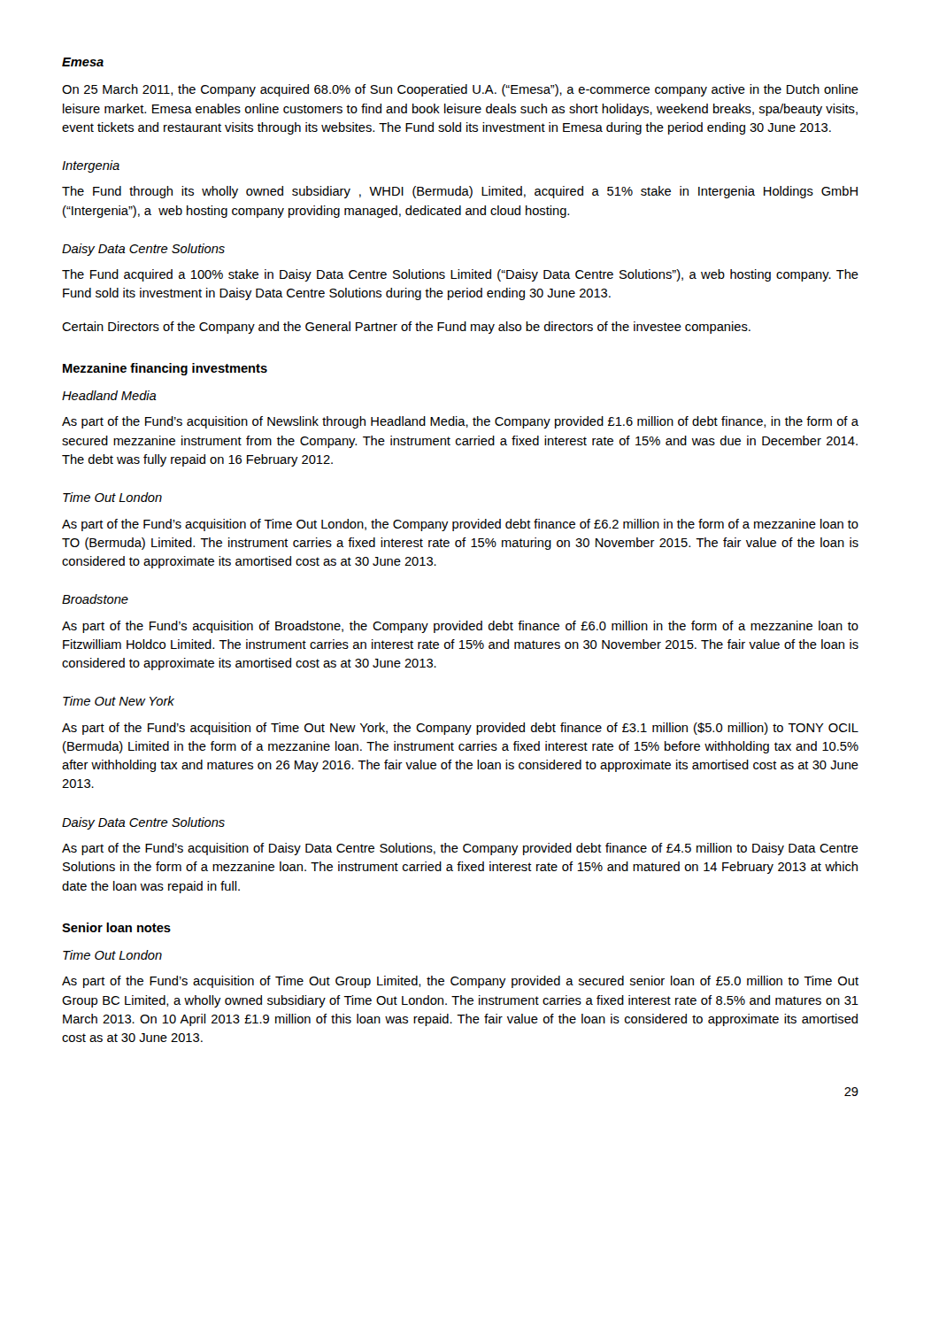Emesa
On 25 March 2011, the Company acquired 68.0% of Sun Cooperatied U.A. (“Emesa”), a e-commerce company active in the Dutch online leisure market. Emesa enables online customers to find and book leisure deals such as short holidays, weekend breaks, spa/beauty visits, event tickets and restaurant visits through its websites. The Fund sold its investment in Emesa during the period ending 30 June 2013.
Intergenia
The Fund through its wholly owned subsidiary , WHDI (Bermuda) Limited, acquired a 51% stake in Intergenia Holdings GmbH (“Intergenia”), a web hosting company providing managed, dedicated and cloud hosting.
Daisy Data Centre Solutions
The Fund acquired a 100% stake in Daisy Data Centre Solutions Limited (“Daisy Data Centre Solutions”), a web hosting company. The Fund sold its investment in Daisy Data Centre Solutions during the period ending 30 June 2013.
Certain Directors of the Company and the General Partner of the Fund may also be directors of the investee companies.
Mezzanine financing investments
Headland Media
As part of the Fund’s acquisition of Newslink through Headland Media, the Company provided £1.6 million of debt finance, in the form of a secured mezzanine instrument from the Company. The instrument carried a fixed interest rate of 15% and was due in December 2014. The debt was fully repaid on 16 February 2012.
Time Out London
As part of the Fund’s acquisition of Time Out London, the Company provided debt finance of £6.2 million in the form of a mezzanine loan to TO (Bermuda) Limited. The instrument carries a fixed interest rate of 15% maturing on 30 November 2015. The fair value of the loan is considered to approximate its amortised cost as at 30 June 2013.
Broadstone
As part of the Fund’s acquisition of Broadstone, the Company provided debt finance of £6.0 million in the form of a mezzanine loan to Fitzwilliam Holdco Limited. The instrument carries an interest rate of 15% and matures on 30 November 2015. The fair value of the loan is considered to approximate its amortised cost as at 30 June 2013.
Time Out New York
As part of the Fund’s acquisition of Time Out New York, the Company provided debt finance of £3.1 million ($5.0 million) to TONY OCIL (Bermuda) Limited in the form of a mezzanine loan. The instrument carries a fixed interest rate of 15% before withholding tax and 10.5% after withholding tax and matures on 26 May 2016. The fair value of the loan is considered to approximate its amortised cost as at 30 June 2013.
Daisy Data Centre Solutions
As part of the Fund’s acquisition of Daisy Data Centre Solutions, the Company provided debt finance of £4.5 million to Daisy Data Centre Solutions in the form of a mezzanine loan. The instrument carried a fixed interest rate of 15% and matured on 14 February 2013 at which date the loan was repaid in full.
Senior loan notes
Time Out London
As part of the Fund’s acquisition of Time Out Group Limited, the Company provided a secured senior loan of £5.0 million to Time Out Group BC Limited, a wholly owned subsidiary of Time Out London. The instrument carries a fixed interest rate of 8.5% and matures on 31 March 2013. On 10 April 2013 £1.9 million of this loan was repaid. The fair value of the loan is considered to approximate its amortised cost as at 30 June 2013.
29